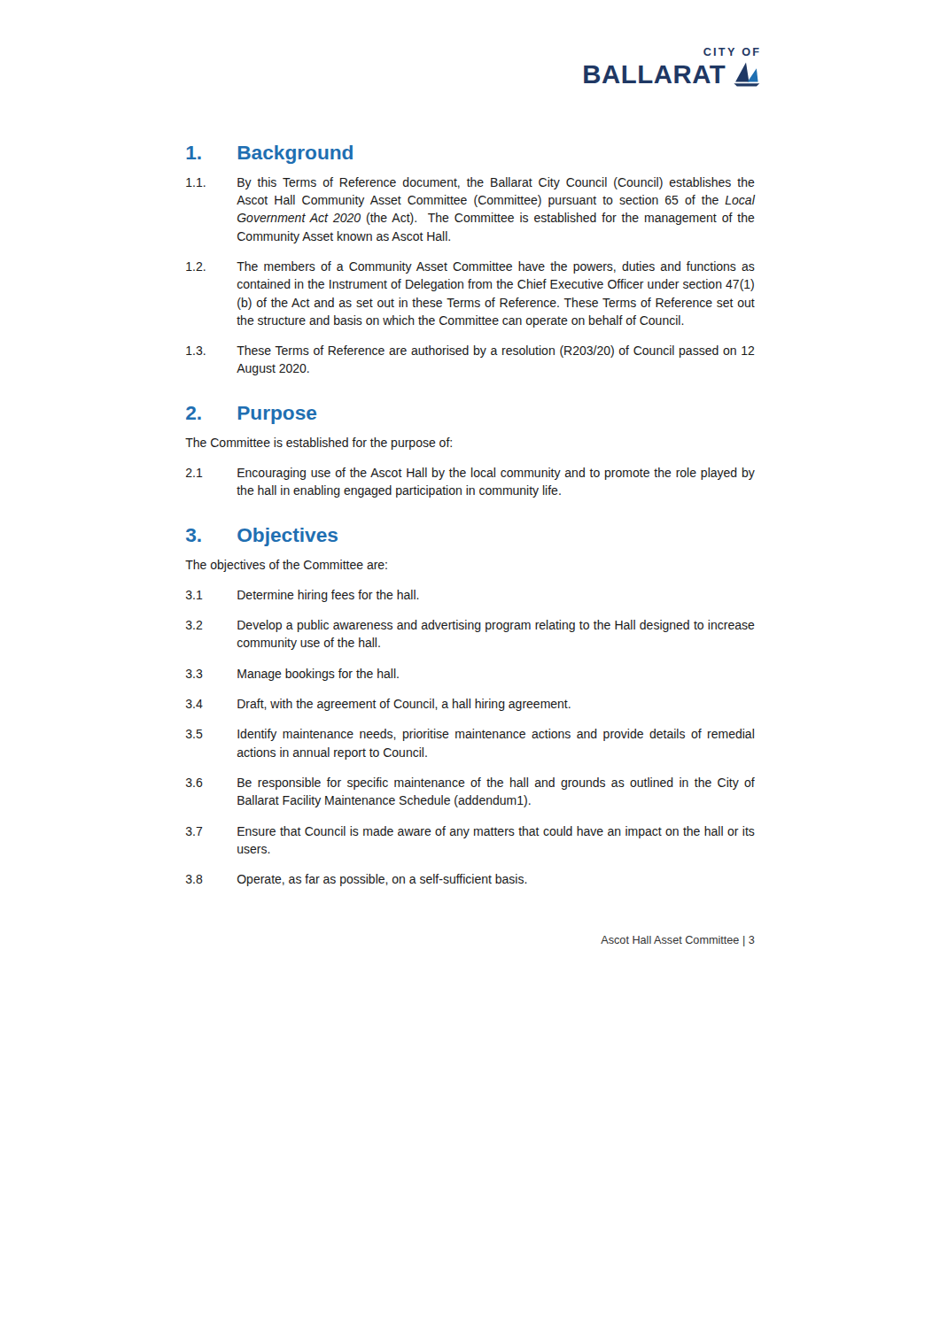CITY OF BALLARAT
1. Background
1.1. By this Terms of Reference document, the Ballarat City Council (Council) establishes the Ascot Hall Community Asset Committee (Committee) pursuant to section 65 of the Local Government Act 2020 (the Act). The Committee is established for the management of the Community Asset known as Ascot Hall.
1.2. The members of a Community Asset Committee have the powers, duties and functions as contained in the Instrument of Delegation from the Chief Executive Officer under section 47(1)(b) of the Act and as set out in these Terms of Reference. These Terms of Reference set out the structure and basis on which the Committee can operate on behalf of Council.
1.3. These Terms of Reference are authorised by a resolution (R203/20) of Council passed on 12 August 2020.
2. Purpose
The Committee is established for the purpose of:
2.1 Encouraging use of the Ascot Hall by the local community and to promote the role played by the hall in enabling engaged participation in community life.
3. Objectives
The objectives of the Committee are:
3.1 Determine hiring fees for the hall.
3.2 Develop a public awareness and advertising program relating to the Hall designed to increase community use of the hall.
3.3 Manage bookings for the hall.
3.4 Draft, with the agreement of Council, a hall hiring agreement.
3.5 Identify maintenance needs, prioritise maintenance actions and provide details of remedial actions in annual report to Council.
3.6 Be responsible for specific maintenance of the hall and grounds as outlined in the City of Ballarat Facility Maintenance Schedule (addendum1).
3.7 Ensure that Council is made aware of any matters that could have an impact on the hall or its users.
3.8 Operate, as far as possible, on a self-sufficient basis.
Ascot Hall Asset Committee | 3